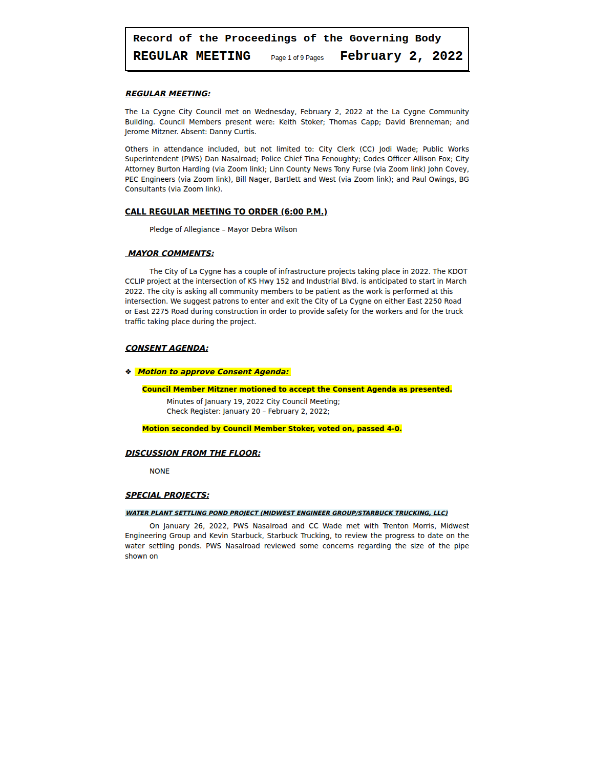Record of the Proceedings of the Governing Body
REGULAR MEETING Page 1 of 9 Pages February 2, 2022
REGULAR MEETING:
The La Cygne City Council met on Wednesday, February 2, 2022 at the La Cygne Community Building. Council Members present were: Keith Stoker; Thomas Capp; David Brenneman; and Jerome Mitzner. Absent: Danny Curtis.
Others in attendance included, but not limited to: City Clerk (CC) Jodi Wade; Public Works Superintendent (PWS) Dan Nasalroad; Police Chief Tina Fenoughty; Codes Officer Allison Fox; City Attorney Burton Harding (via Zoom link); Linn County News Tony Furse (via Zoom link) John Covey, PEC Engineers (via Zoom link), Bill Nager, Bartlett and West (via Zoom link); and Paul Owings, BG Consultants (via Zoom link).
CALL REGULAR MEETING TO ORDER (6:00 P.M.)
Pledge of Allegiance – Mayor Debra Wilson
MAYOR COMMENTS:
The City of La Cygne has a couple of infrastructure projects taking place in 2022. The KDOT CCLIP project at the intersection of KS Hwy 152 and Industrial Blvd. is anticipated to start in March 2022. The city is asking all community members to be patient as the work is performed at this intersection. We suggest patrons to enter and exit the City of La Cygne on either East 2250 Road or East 2275 Road during construction in order to provide safety for the workers and for the truck traffic taking place during the project.
CONSENT AGENDA:
❖ Motion to approve Consent Agenda:
Council Member Mitzner motioned to accept the Consent Agenda as presented.
Minutes of January 19, 2022 City Council Meeting;
Check Register: January 20 – February 2, 2022;
Motion seconded by Council Member Stoker, voted on, passed 4-0.
DISCUSSION FROM THE FLOOR:
NONE
SPECIAL PROJECTS:
Water Plant Settling Pond Project (Midwest Engineer Group/Starbuck Trucking, LLC)
On January 26, 2022, PWS Nasalroad and CC Wade met with Trenton Morris, Midwest Engineering Group and Kevin Starbuck, Starbuck Trucking, to review the progress to date on the water settling ponds. PWS Nasalroad reviewed some concerns regarding the size of the pipe shown on